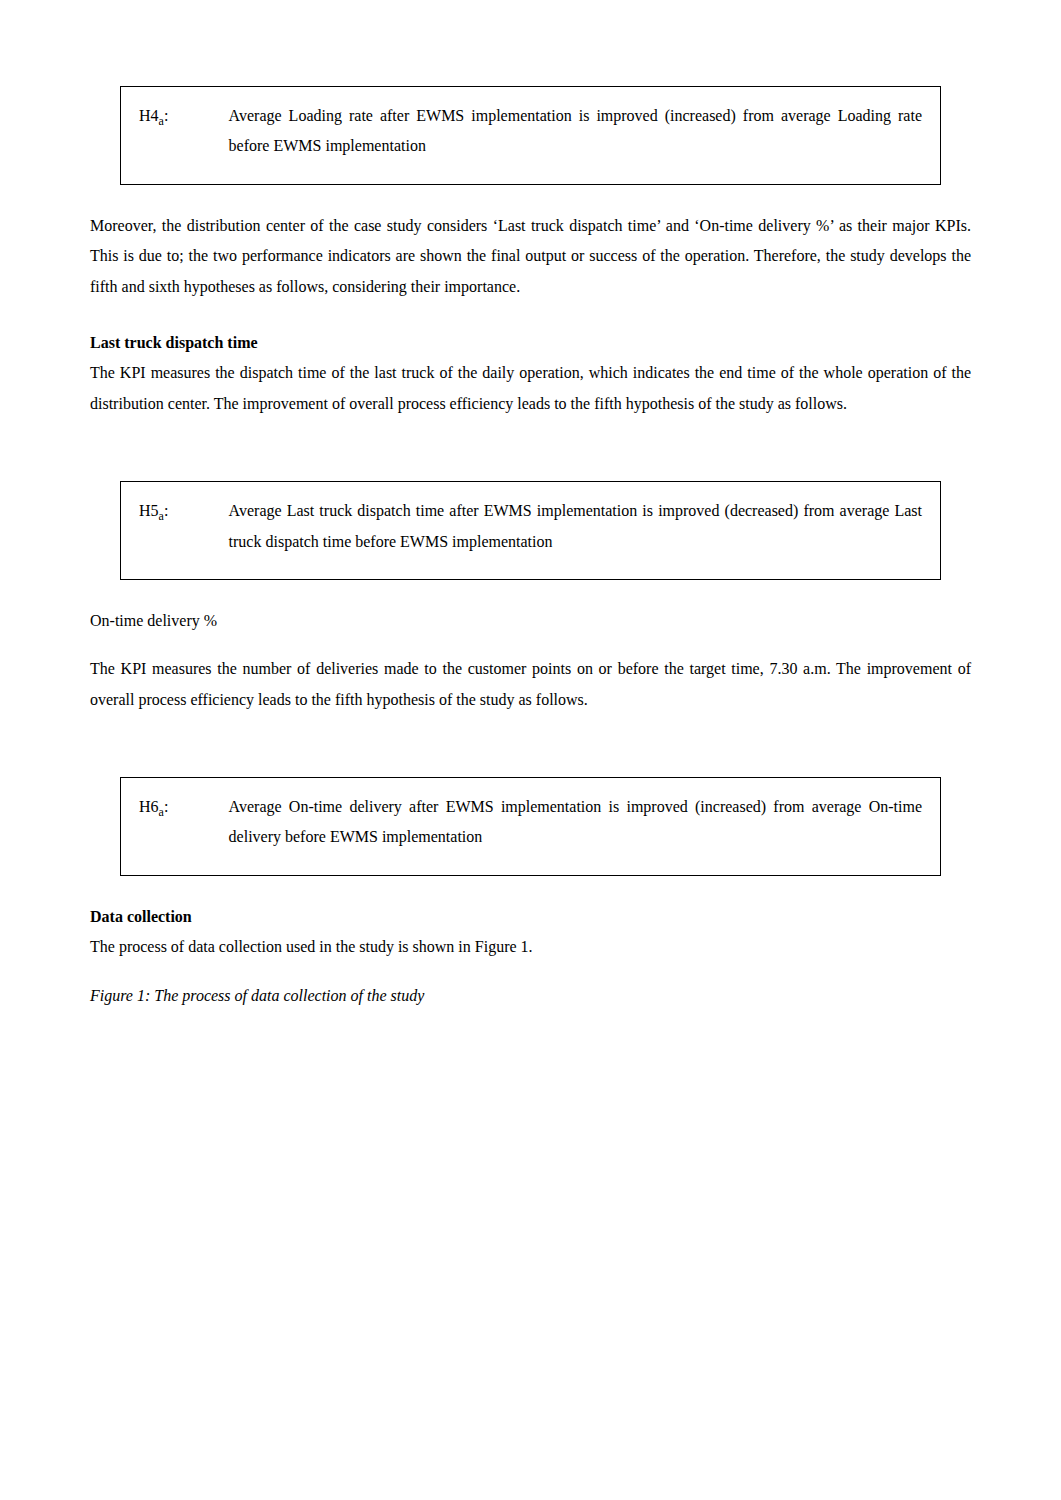H4a: Average Loading rate after EWMS implementation is improved (increased) from average Loading rate before EWMS implementation
Moreover, the distribution center of the case study considers ‘Last truck dispatch time’ and ‘On-time delivery %’ as their major KPIs. This is due to; the two performance indicators are shown the final output or success of the operation. Therefore, the study develops the fifth and sixth hypotheses as follows, considering their importance.
Last truck dispatch time
The KPI measures the dispatch time of the last truck of the daily operation, which indicates the end time of the whole operation of the distribution center. The improvement of overall process efficiency leads to the fifth hypothesis of the study as follows.
H5a: Average Last truck dispatch time after EWMS implementation is improved (decreased) from average Last truck dispatch time before EWMS implementation
On-time delivery %
The KPI measures the number of deliveries made to the customer points on or before the target time, 7.30 a.m. The improvement of overall process efficiency leads to the fifth hypothesis of the study as follows.
H6a: Average On-time delivery after EWMS implementation is improved (increased) from average On-time delivery before EWMS implementation
Data collection
The process of data collection used in the study is shown in Figure 1.
Figure 1: The process of data collection of the study